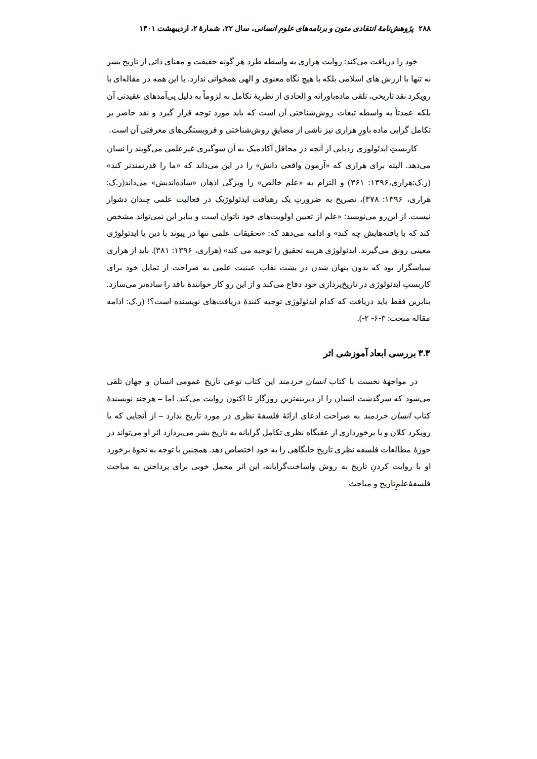۲۸۸ پژوهش‌نامهٔ انتقادی متون و برنامه‌های علوم انسانی، سال ۲۲، شمارهٔ ۲، اردیبهشت ۱۴۰۱
خود را دریافت می‌کند: روایت هراری به واسطه طرد هر گونه حقیقت و معنای ذاتی از تاریخ بشر نه تنها با ارزش های اسلامی بلکه با هیچ نگاه معنوی و الهی همخوانی ندارد. با این همه در مقاله‌ای با رویکرد نقد تاریخی، تلقی ماده‌باورانه و الحادی از نظریهٔ تکامل نه لزوماً به دلیل پی‌آمدهای عقیدتی آن بلکه عمدتاً به واسطه تبعات روش‌شناختی آن است که باید مورد توجه قرار گیرد و نقد حاضر بر تکامل گرایی ماده باورِ هراری نیز ناشی از مضایقِ روش‌شناختی و فروبستگی‌های معرفتی آن است.
کاربستِ ایدئولوژی ردپایی از آنچه در محافل آکادمیک به آن سوگیری غیرعلمی می‌گویند را نشان می‌دهد. البته برای هراری که «آزمون واقعی دانش» را در این می‌داند که «ما را قدرتمندتر کند» (ر.ک:هراری،۱۳۹۶: ۳۶۱) و التزام به «علم خالص» را ویژگی اذهان «ساده‌اندیش» می‌داند(ر.ک: هراری، ۱۳۹۶: ۳۷۸)، تصریح به ضرورتِ یک رهیافت ایدئولوژیک در فعالیت علمی چندان دشوار نیست. از این‌رو می‌نویسد: «علم از تعیین اولویت‌های خود ناتوان است و بنابر این نمی‌تواند مشخص کند که با یافته‌هایش چه کند» و ادامه می‌دهد که: «تحقیقات علمی تنها در پیوند با دین یا ایدئولوژی معینی رونق می‌گیرند. ایدئولوژی هزینه تحقیق را توجیه می کند» (هراری، ۱۳۹۶: ۳۸۱). باید از هراری سپاسگزار بود که بدون پنهان شدن در پشت نقاب عینیت علمی به صراحت از تمایل خود برای کاربستِ ایدئولوژی در تاریخ‌پردازی خود دفاع می‌کند و از این رو کار خوانندهٔ ناقد را ساده‌تر می‌سازد. بنابرین فقط باید دریافت که کدام ایدئولوژی توجیه کنندهٔ دریافت‌های نویسنده است؟! (ر.ک: ادامه مقاله مبحث: ۳-۶- ۲-).
۳.۳ بررسی ابعاد آموزشی اثر
در مواجههٔ نخست با کتاب انسان خردمند این کتاب نوعی تاریخ عمومی انسان و جهان تلقی می‌شود که سرگذشت انسان را از دیرینه‌ترین روزگار تا اکنون روایت می‌کند. اما – هرچند نویسندهٔ کتاب انسان خردمند به صراحت ادعای ارائهٔ فلسفهٔ نظری در مورد تاریخ ندارد – از آنجایی که با رویکرد کلان و با برخورداری از عقبگاه نظری تکامل گرایانه به تاریخ بشر می‌پردازد اثر او می‌تواند در حوزهٔ مطالعات فلسفه نظری تاریخ جایگاهی را به خود اختصاص دهد. همچنین با توجه به نحوهٔ برخورد او با روایت کردنِ تاریخ به روش واساخت‌گرایانه، این اثر محمل خوبی برای پرداختن به مباحث فلسفهٔ‌علمِ‌تاریخ و مباحث